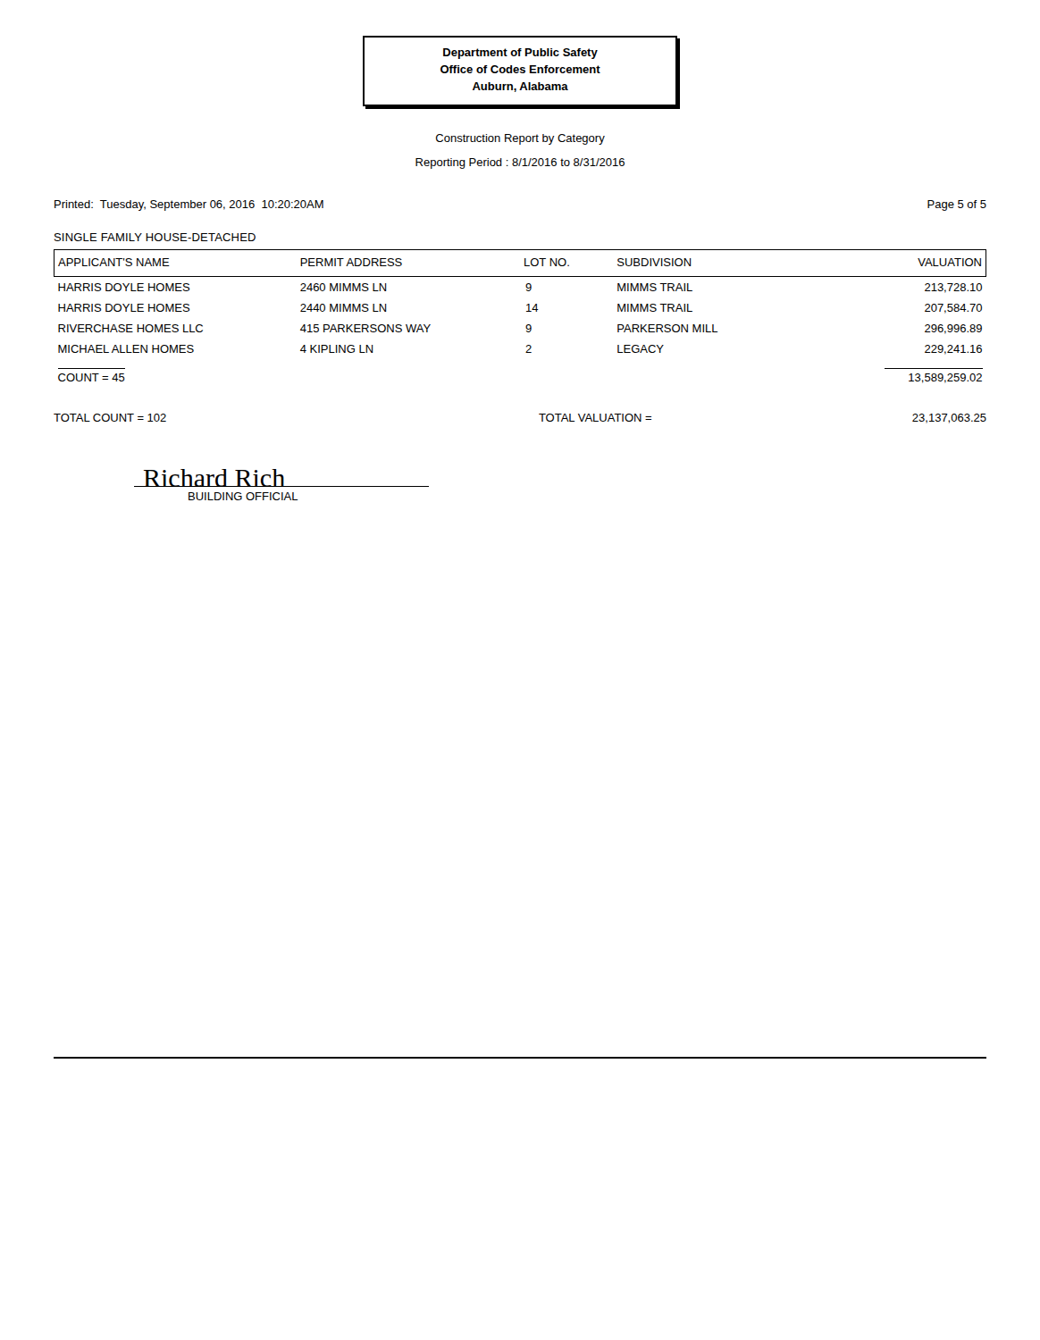Department of Public Safety
Office of Codes Enforcement
Auburn, Alabama
Construction Report by Category
Reporting Period : 8/1/2016 to 8/31/2016
Printed: Tuesday, September 06, 2016 10:20:20AM Page 5 of 5
SINGLE FAMILY HOUSE-DETACHED
| APPLICANT'S NAME | PERMIT ADDRESS | LOT NO. | SUBDIVISION | VALUATION |
| --- | --- | --- | --- | --- |
| HARRIS DOYLE HOMES | 2460 MIMMS LN | 9 | MIMMS TRAIL | 213,728.10 |
| HARRIS DOYLE HOMES | 2440 MIMMS LN | 14 | MIMMS TRAIL | 207,584.70 |
| RIVERCHASE HOMES LLC | 415 PARKERSONS WAY | 9 | PARKERSON MILL | 296,996.89 |
| MICHAEL ALLEN HOMES | 4 KIPLING LN | 2 | LEGACY | 229,241.16 |
| COUNT = 45 | | | | 13,589,259.02 |
TOTAL COUNT = 102 TOTAL VALUATION = 23,137,063.25
Richard Rich
BUILDING OFFICIAL